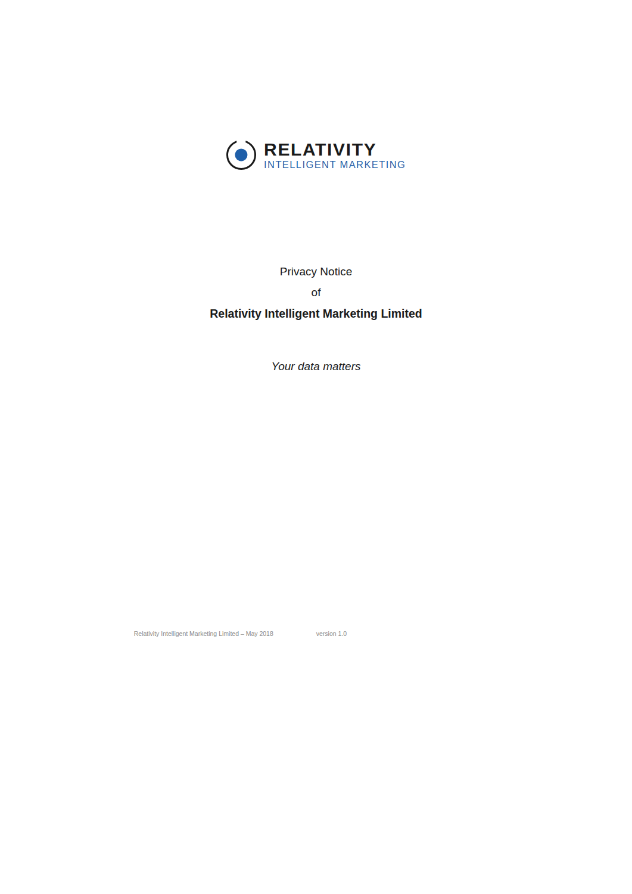RELATIVITY INTELLIGENT MARKETING
Privacy Notice
of
Relativity Intelligent Marketing Limited
Your data matters
Relativity Intelligent Marketing Limited – May 2018 version 1.0